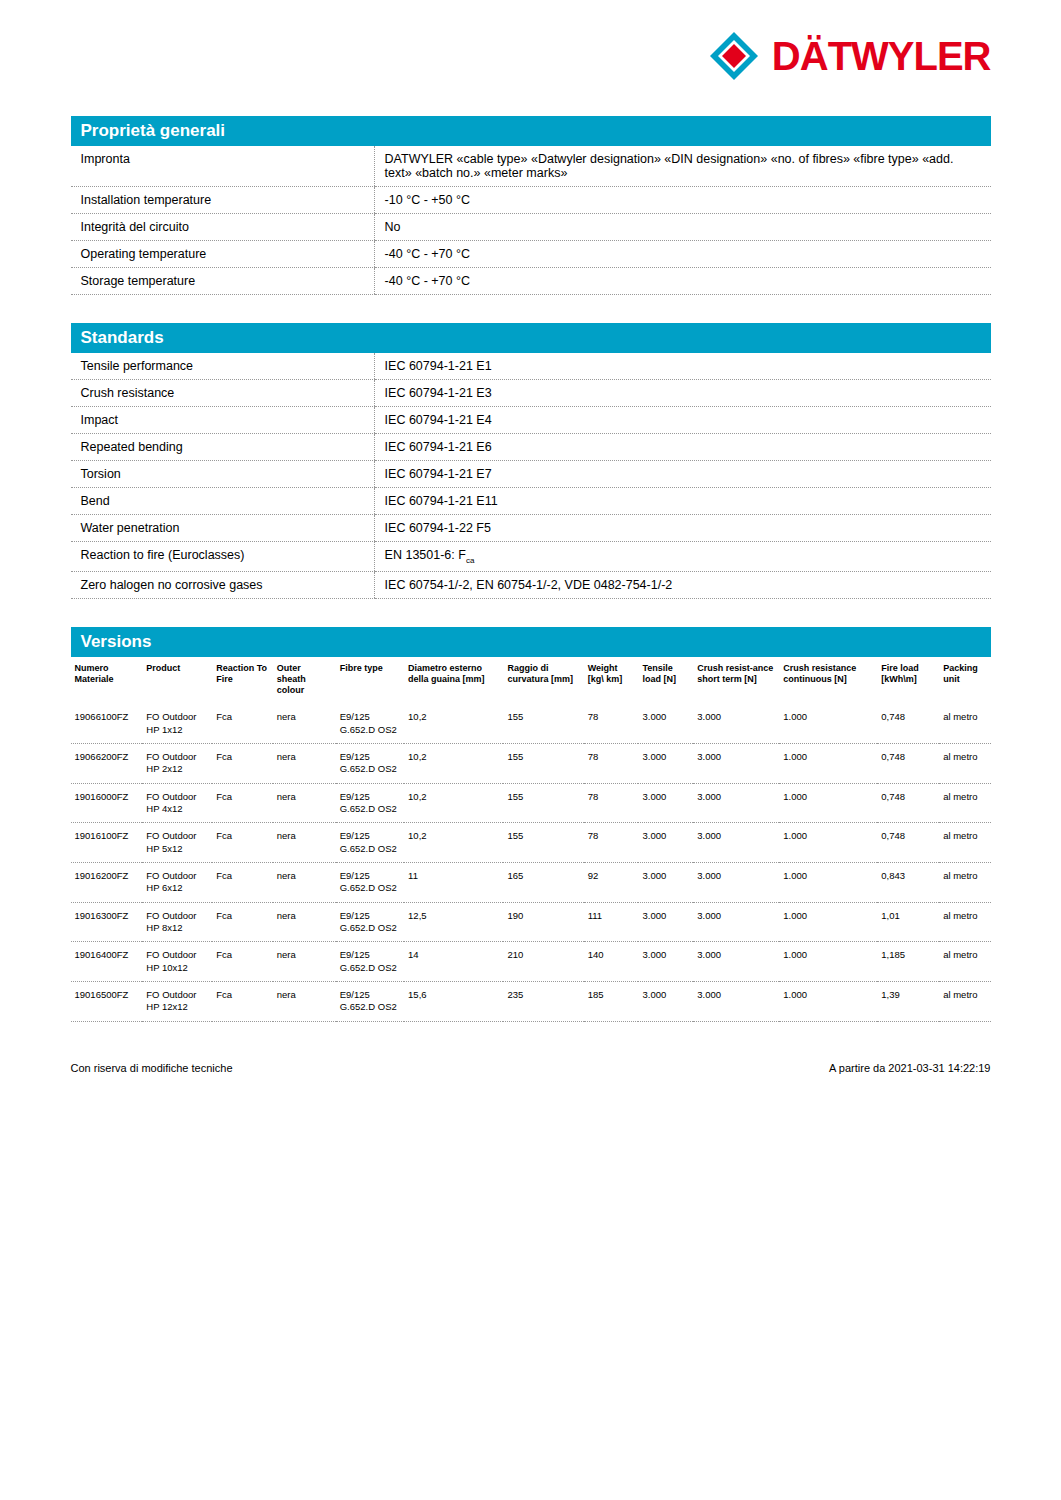DÄTWYLER
Proprietà generali
| Impronta | DATWYLER «cable type» «Datwyler designation» «DIN designation» «no. of fibres» «fibre type» «add. text» «batch no.» «meter marks» |
| Installation temperature | -10 °C - +50 °C |
| Integrità del circuito | No |
| Operating temperature | -40 °C - +70 °C |
| Storage temperature | -40 °C - +70 °C |
Standards
| Tensile performance | IEC 60794-1-21 E1 |
| Crush resistance | IEC 60794-1-21 E3 |
| Impact | IEC 60794-1-21 E4 |
| Repeated bending | IEC 60794-1-21 E6 |
| Torsion | IEC 60794-1-21 E7 |
| Bend | IEC 60794-1-21 E11 |
| Water penetration | IEC 60794-1-22 F5 |
| Reaction to fire (Euroclasses) | EN 13501-6: F ca |
| Zero halogen no corrosive gases | IEC 60754-1/-2, EN 60754-1/-2, VDE 0482-754-1/-2 |
Versions
| Numero Materiale | Product | Reaction To Fire | Outer sheath colour | Fibre type | Diametro esterno della guaina [mm] | Raggio di curvatura [mm] | Weight [kg\ km] | Tensile load [N] | Crush resist-ance short term [N] | Crush resistance continuous [N] | Fire load [kWh\m] | Packing unit |
| --- | --- | --- | --- | --- | --- | --- | --- | --- | --- | --- | --- | --- |
| 19066100FZ | FO Outdoor HP 1x12 | Fca | nera | E9/125 G.652.D OS2 | 10,2 | 155 | 78 | 3.000 | 3.000 | 1.000 | 0,748 | al metro |
| 19066200FZ | FO Outdoor HP 2x12 | Fca | nera | E9/125 G.652.D OS2 | 10,2 | 155 | 78 | 3.000 | 3.000 | 1.000 | 0,748 | al metro |
| 19016000FZ | FO Outdoor HP 4x12 | Fca | nera | E9/125 G.652.D OS2 | 10,2 | 155 | 78 | 3.000 | 3.000 | 1.000 | 0,748 | al metro |
| 19016100FZ | FO Outdoor HP 5x12 | Fca | nera | E9/125 G.652.D OS2 | 10,2 | 155 | 78 | 3.000 | 3.000 | 1.000 | 0,748 | al metro |
| 19016200FZ | FO Outdoor HP 6x12 | Fca | nera | E9/125 G.652.D OS2 | 11 | 165 | 92 | 3.000 | 3.000 | 1.000 | 0,843 | al metro |
| 19016300FZ | FO Outdoor HP 8x12 | Fca | nera | E9/125 G.652.D OS2 | 12,5 | 190 | 111 | 3.000 | 3.000 | 1.000 | 1,01 | al metro |
| 19016400FZ | FO Outdoor HP 10x12 | Fca | nera | E9/125 G.652.D OS2 | 14 | 210 | 140 | 3.000 | 3.000 | 1.000 | 1,185 | al metro |
| 19016500FZ | FO Outdoor HP 12x12 | Fca | nera | E9/125 G.652.D OS2 | 15,6 | 235 | 185 | 3.000 | 3.000 | 1.000 | 1,39 | al metro |
Con riserva di modifiche tecniche A partire da 2021-03-31 14:22:19